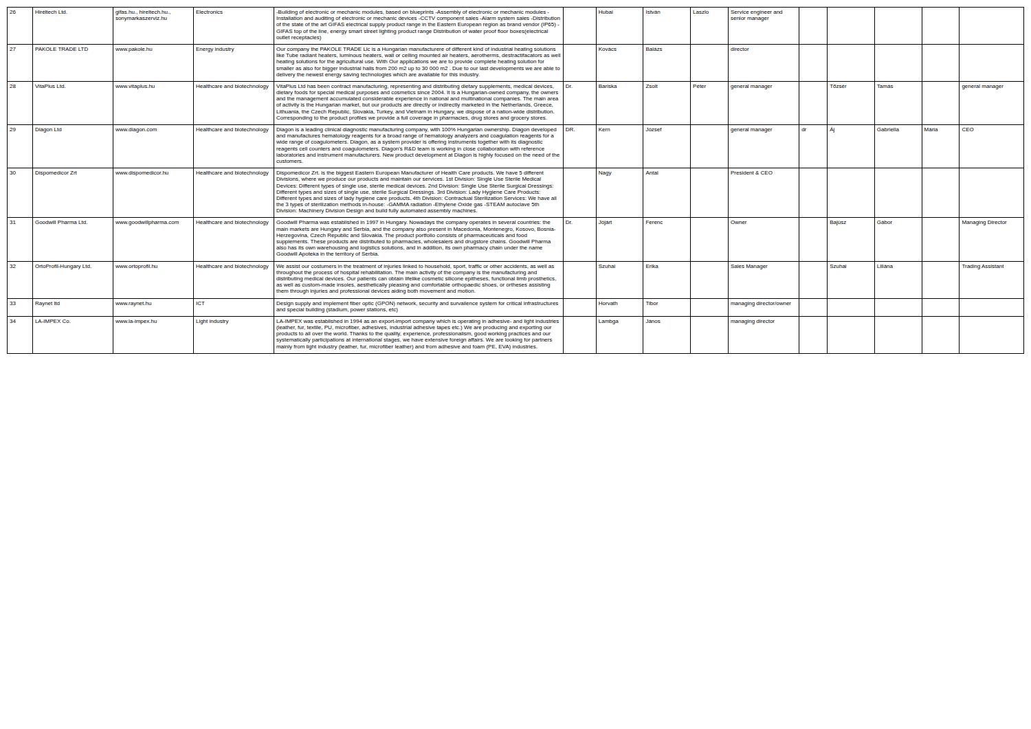| 26 | Hiréltech Ltd. | gifas.hu., hireltech.hu., sonymarkaszerviz.hu | Electronics | -Building of electronic or mechanic modules, based on blueprints -Assembly of electronic or mechanic modules -Installation and auditing of electronic or mechanic devices -CCTV component sales -Alarm system sales -Distribution of the state of the art GIFAS electrical supply product range in the Eastern European region as brand vendor (IP65) -GIFAS top of the line, energy smart street lighting product range Distribution of water proof floor boxes(electrical outlet receptacles) | | Hubai | István | Laszlo | Service engineer and senior manager | | | | | |
| 27 | PAKOLE TRADE LTD | www.pakole.hu | Energy industry | Our company the PAKOLE TRADE Llc is a Hungarian manufacturere of different kind of industrial heating solutions like Tube radiant heaters, luminous heaters, wall or ceiling mounted air heaters, aerotherms, destractifacators as well heating solutions for the agricultural use. With Our applications we are to provide complete heating solution for smaller as also for bigger industrial halls from 200 m2 up to 30 000 m2 . Due to our last developments we are able to delivery the newest energy saving technologies which are available for this industry. | | Kovács | Balázs | | director | | | | | |
| 28 | VitaPlus Ltd. | www.vitaplus.hu | Healthcare and biotechnology | VitaPlus Ltd has been contract manufacturing, representing and distributing dietary supplements, medical devices, dietary foods for special medical purposes and cosmetics since 2004. It is a Hungarian-owned company, the owners and the management accumulated considerable experience in national and multinational companies. The main area of activity is the Hungarian market, but our products are directly or indirectly marketed in the Netherlands, Greece, Lithuania, the Czech Republic, Slovakia, Turkey, and Vietnam in Hungary, we dispose of a nation-wide distribution. Corresponding to the product profiles we provide a full coverage in pharmacies, drug stores and grocery stores. | Dr. | Bariska | Zsolt | Péter | general manager | | Tőzsér | Tamás | | general manager |
| 29 | Diagon Ltd | www.diagon.com | Healthcare and biotechnology | Diagon is a leading clinical diagnostic manufacturing company, with 100% Hungarian ownership. Diagon developed and manufactures hematology reagents for a broad range of hematology analyzers and coagulation reagents for a wide range of coagulometers. Diagon, as a system provider is offering instruments together with its diagnostic reagents cell counters and coagulometers. Diagon's R&D team is working in close collaboration with reference laboratories and instrument manufacturers. New product development at Diagon is highly focused on the need of the customers. | DR. | Kern | József | | general manager | dr | Áj | Gabriella | Mária | CEO |
| 30 | Dispomedicor Zrt | www.dispomedicor.hu | Healthcare and biotechnology | Dispomedicor Zrt. is the biggest Eastern European Manufacturer of Health Care products. We have 5 different Divisions, where we produce our products and maintain our services. 1st Division: Single Use Sterile Medical Devices: Different types of single use, sterile medical devices. 2nd Division: Single Use Sterile Surgical Dressings: Different types and sizes of single use, sterile Surgical Dressings. 3rd Division: Lady Hygiene Care Products: Different types and sizes of lady hygiene care products. 4th Division: Contractual Sterilization Services: We have all the 3 types of sterilization methods in-house: -GAMMA radiation -Ethylene Oxide gas -STEAM autoclave 5th Division: Machinery Division Design and build fully automated assembly machines. | | Nagy | Antal | | President & CEO | | | | | |
| 31 | Goodwill Pharma Ltd. | www.goodwillpharma.com | Healthcare and biotechnology | Goodwill Pharma was established in 1997 in Hungary. Nowadays the company operates in several countries: the main markets are Hungary and Serbia, and the company also present in Macedonia, Montenegro, Kosovo, Bosnia-Herzegovina, Czech Republic and Slovakia. The product portfolio consists of pharmaceuticals and food supplements. These products are distributed to pharmacies, wholesalers and drugstore chains. Goodwill Pharma also has its own warehousing and logistics solutions, and in addition, its own pharmacy chain under the name Goodwill Apoteka in the territory of Serbia. | Dr. | Jójárt | Ferenc | | Owner | | Bajúsz | Gábor | | Managing Director |
| 32 | OrtoProfil-Hungary Ltd. | www.ortoprofil.hu | Healthcare and biotechnology | We assist our costumers in the treatment of injuries linked to household, sport, traffic or other accidents, as well as throughout the process of hospital rehabilitation. The main activity of the company is the manufacturing and distributing medical devices. Our patients can obtain lifelike cosmetic silicone epitheses, functional limb prosthetics, as well as custom-made insoles, aesthetically pleasing and comfortable orthopaedic shoes, or ortheses assisting them through injuries and professional devices aiding both movement and motion. | | Szuhai | Erika | | Sales Manager | | Szuhai | Liliána | | Trading Assistant |
| 33 | Raynet ltd | www.raynet.hu | ICT | Design supply and implement fiber optic (GPON) network, security and survailence system for critical infrastructures and special building (stadium, power stations, etc) | | Horvath | Tibor | | managing director/owner | | | | | |
| 34 | LA-IMPEX Co. | www.la-impex.hu | Light industry | LA-IMPEX was established in 1994 as an export-import company which is operating in adhesive- and light industries (leather, fur, textile, PU, microfiber, adhesives, industrial adhesive tapes etc.) We are producing and exporting our products to all over the world. Thanks to the quality, experience, professionalism, good working practices and our systematically participations at international stages, we have extensive foreign affairs. We are looking for partners mainly from light industry (leather, fur, microfiber leather) and from adhesive and foam (PE, EVA) industries. | | Lambga | János | | managing director | | | | | |